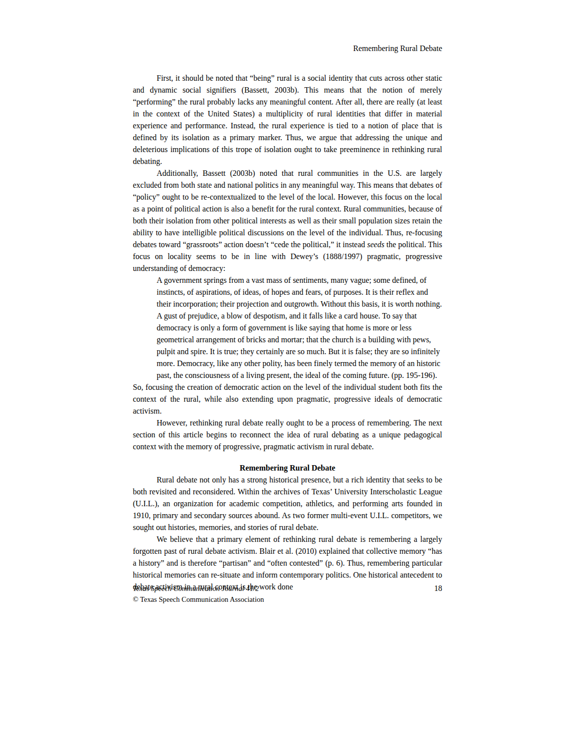Remembering Rural Debate
First, it should be noted that “being” rural is a social identity that cuts across other static and dynamic social signifiers (Bassett, 2003b). This means that the notion of merely “performing” the rural probably lacks any meaningful content. After all, there are really (at least in the context of the United States) a multiplicity of rural identities that differ in material experience and performance. Instead, the rural experience is tied to a notion of place that is defined by its isolation as a primary marker. Thus, we argue that addressing the unique and deleterious implications of this trope of isolation ought to take preeminence in rethinking rural debating.
Additionally, Bassett (2003b) noted that rural communities in the U.S. are largely excluded from both state and national politics in any meaningful way. This means that debates of “policy” ought to be re-contextualized to the level of the local. However, this focus on the local as a point of political action is also a benefit for the rural context. Rural communities, because of both their isolation from other political interests as well as their small population sizes retain the ability to have intelligible political discussions on the level of the individual. Thus, re-focusing debates toward “grassroots” action doesn’t “cede the political,” it instead seeds the political. This focus on locality seems to be in line with Dewey’s (1888/1997) pragmatic, progressive understanding of democracy:
A government springs from a vast mass of sentiments, many vague; some defined, of instincts, of aspirations, of ideas, of hopes and fears, of purposes. It is their reflex and their incorporation; their projection and outgrowth. Without this basis, it is worth nothing. A gust of prejudice, a blow of despotism, and it falls like a card house. To say that democracy is only a form of government is like saying that home is more or less geometrical arrangement of bricks and mortar; that the church is a building with pews, pulpit and spire. It is true; they certainly are so much. But it is false; they are so infinitely more. Democracy, like any other polity, has been finely termed the memory of an historic past, the consciousness of a living present, the ideal of the coming future. (pp. 195-196).
So, focusing the creation of democratic action on the level of the individual student both fits the context of the rural, while also extending upon pragmatic, progressive ideals of democratic activism.
However, rethinking rural debate really ought to be a process of remembering. The next section of this article begins to reconnect the idea of rural debating as a unique pedagogical context with the memory of progressive, pragmatic activism in rural debate.
Remembering Rural Debate
Rural debate not only has a strong historical presence, but a rich identity that seeks to be both revisited and reconsidered. Within the archives of Texas’ University Interscholastic League (U.I.L.), an organization for academic competition, athletics, and performing arts founded in 1910, primary and secondary sources abound. As two former multi-event U.I.L. competitors, we sought out histories, memories, and stories of rural debate.
We believe that a primary element of rethinking rural debate is remembering a largely forgotten past of rural debate activism. Blair et al. (2010) explained that collective memory “has a history” and is therefore “partisan” and “often contested” (p. 6). Thus, remembering particular historical memories can re-situate and inform contemporary politics. One historical antecedent to debate activism in a rural context is the work done
Texas Speech Communication Journal 41/2
© Texas Speech Communication Association
18